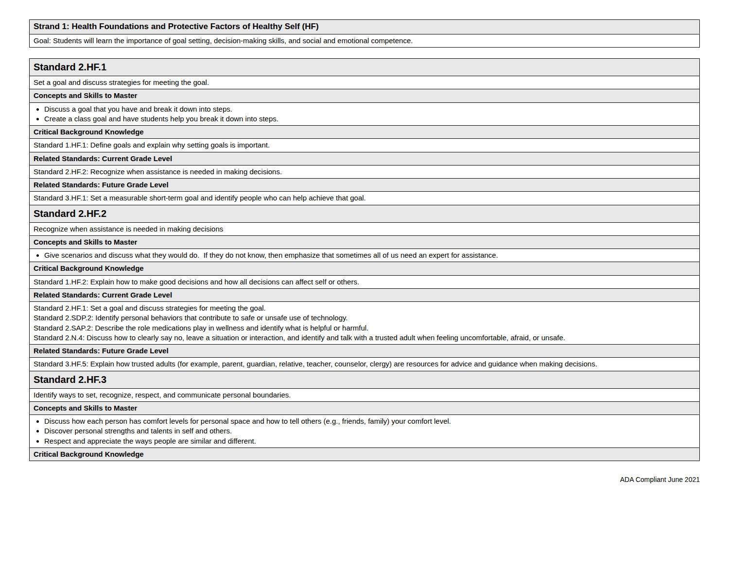| Strand 1: Health Foundations and Protective Factors of Healthy Self (HF) |
| Goal: Students will learn the importance of goal setting, decision-making skills, and social and emotional competence. |
| Standard 2.HF.1 |
| Set a goal and discuss strategies for meeting the goal. |
| Concepts and Skills to Master |
| Discuss a goal that you have and break it down into steps. Create a class goal and have students help you break it down into steps. |
| Critical Background Knowledge |
| Standard 1.HF.1: Define goals and explain why setting goals is important. |
| Related Standards: Current Grade Level |
| Standard 2.HF.2: Recognize when assistance is needed in making decisions. |
| Related Standards: Future Grade Level |
| Standard 3.HF.1: Set a measurable short-term goal and identify people who can help achieve that goal. |
| Standard 2.HF.2 |
| Recognize when assistance is needed in making decisions |
| Concepts and Skills to Master |
| Give scenarios and discuss what they would do. If they do not know, then emphasize that sometimes all of us need an expert for assistance. |
| Critical Background Knowledge |
| Standard 1.HF.2: Explain how to make good decisions and how all decisions can affect self or others. |
| Related Standards: Current Grade Level |
| Standard 2.HF.1: Set a goal and discuss strategies for meeting the goal. Standard 2.SDP.2: Identify personal behaviors that contribute to safe or unsafe use of technology. Standard 2.SAP.2: Describe the role medications play in wellness and identify what is helpful or harmful. Standard 2.N.4: Discuss how to clearly say no, leave a situation or interaction, and identify and talk with a trusted adult when feeling uncomfortable, afraid, or unsafe. |
| Related Standards: Future Grade Level |
| Standard 3.HF.5: Explain how trusted adults (for example, parent, guardian, relative, teacher, counselor, clergy) are resources for advice and guidance when making decisions. |
| Standard 2.HF.3 |
| Identify ways to set, recognize, respect, and communicate personal boundaries. |
| Concepts and Skills to Master |
| Discuss how each person has comfort levels for personal space and how to tell others (e.g., friends, family) your comfort level. Discover personal strengths and talents in self and others. Respect and appreciate the ways people are similar and different. |
| Critical Background Knowledge |
ADA Compliant June 2021